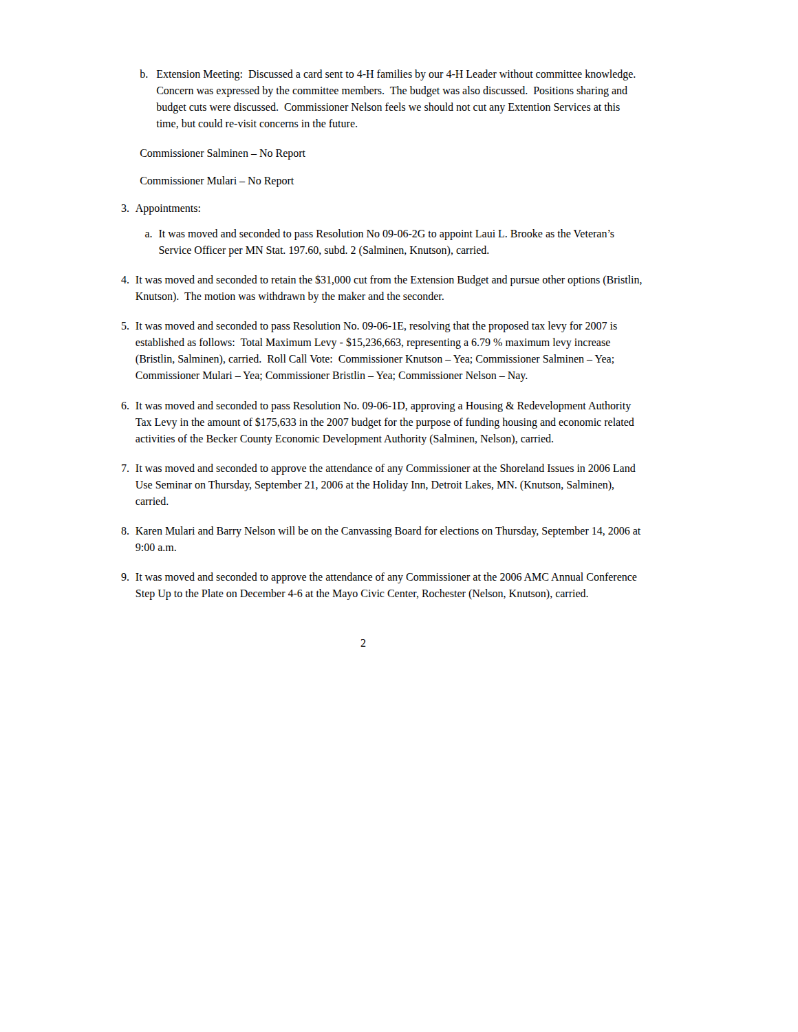b. Extension Meeting: Discussed a card sent to 4-H families by our 4-H Leader without committee knowledge. Concern was expressed by the committee members. The budget was also discussed. Positions sharing and budget cuts were discussed. Commissioner Nelson feels we should not cut any Extention Services at this time, but could re-visit concerns in the future.
Commissioner Salminen – No Report
Commissioner Mulari – No Report
Appointments:
It was moved and seconded to pass Resolution No 09-06-2G to appoint Laui L. Brooke as the Veteran’s Service Officer per MN Stat. 197.60, subd. 2 (Salminen, Knutson), carried.
It was moved and seconded to retain the $31,000 cut from the Extension Budget and pursue other options (Bristlin, Knutson). The motion was withdrawn by the maker and the seconder.
It was moved and seconded to pass Resolution No. 09-06-1E, resolving that the proposed tax levy for 2007 is established as follows: Total Maximum Levy - $15,236,663, representing a 6.79 % maximum levy increase (Bristlin, Salminen), carried. Roll Call Vote: Commissioner Knutson – Yea; Commissioner Salminen – Yea; Commissioner Mulari – Yea; Commissioner Bristlin – Yea; Commissioner Nelson – Nay.
It was moved and seconded to pass Resolution No. 09-06-1D, approving a Housing & Redevelopment Authority Tax Levy in the amount of $175,633 in the 2007 budget for the purpose of funding housing and economic related activities of the Becker County Economic Development Authority (Salminen, Nelson), carried.
It was moved and seconded to approve the attendance of any Commissioner at the Shoreland Issues in 2006 Land Use Seminar on Thursday, September 21, 2006 at the Holiday Inn, Detroit Lakes, MN. (Knutson, Salminen), carried.
Karen Mulari and Barry Nelson will be on the Canvassing Board for elections on Thursday, September 14, 2006 at 9:00 a.m.
It was moved and seconded to approve the attendance of any Commissioner at the 2006 AMC Annual Conference Step Up to the Plate on December 4-6 at the Mayo Civic Center, Rochester (Nelson, Knutson), carried.
2